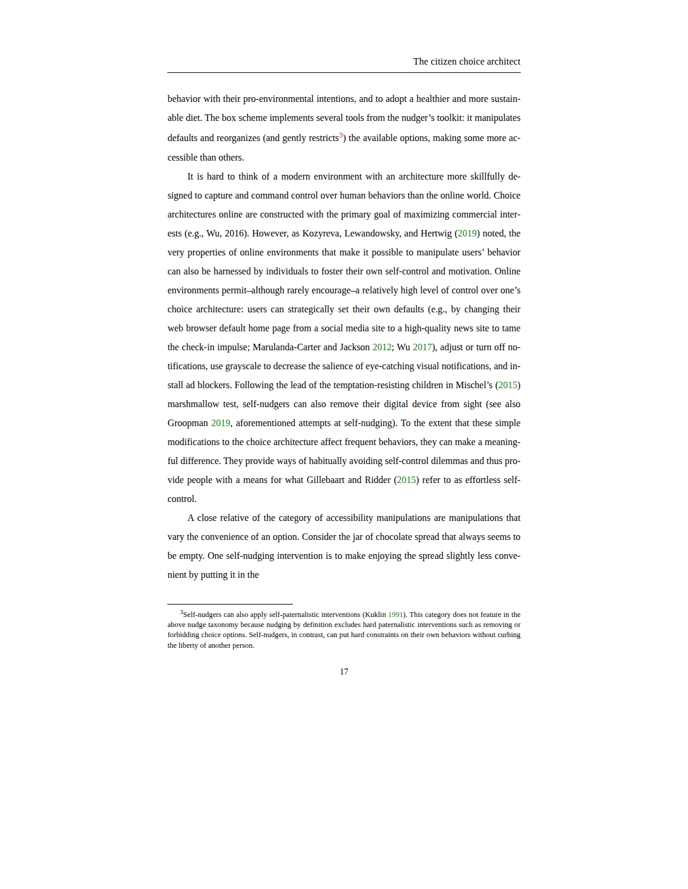The citizen choice architect
behavior with their pro-environmental intentions, and to adopt a healthier and more sustainable diet. The box scheme implements several tools from the nudger’s toolkit: it manipulates defaults and reorganizes (and gently restricts3) the available options, making some more accessible than others.
It is hard to think of a modern environment with an architecture more skillfully designed to capture and command control over human behaviors than the online world. Choice architectures online are constructed with the primary goal of maximizing commercial interests (e.g., Wu, 2016). However, as Kozyreva, Lewandowsky, and Hertwig (2019) noted, the very properties of online environments that make it possible to manipulate users’ behavior can also be harnessed by individuals to foster their own self-control and motivation. Online environments permit–although rarely encourage–a relatively high level of control over one’s choice architecture: users can strategically set their own defaults (e.g., by changing their web browser default home page from a social media site to a high-quality news site to tame the check-in impulse; Marulanda-Carter and Jackson 2012; Wu 2017), adjust or turn off notifications, use grayscale to decrease the salience of eye-catching visual notifications, and install ad blockers. Following the lead of the temptation-resisting children in Mischel’s (2015) marshmallow test, self-nudgers can also remove their digital device from sight (see also Groopman 2019, aforementioned attempts at self-nudging). To the extent that these simple modifications to the choice architecture affect frequent behaviors, they can make a meaningful difference. They provide ways of habitually avoiding self-control dilemmas and thus provide people with a means for what Gillebaart and Ridder (2015) refer to as effortless self-control.
A close relative of the category of accessibility manipulations are manipulations that vary the convenience of an option. Consider the jar of chocolate spread that always seems to be empty. One self-nudging intervention is to make enjoying the spread slightly less convenient by putting it in the
3Self-nudgers can also apply self-paternalistic interventions (Kuklin 1991). This category does not feature in the above nudge taxonomy because nudging by definition excludes hard paternalistic interventions such as removing or forbidding choice options. Self-nudgers, in contrast, can put hard constraints on their own behaviors without curbing the liberty of another person.
17